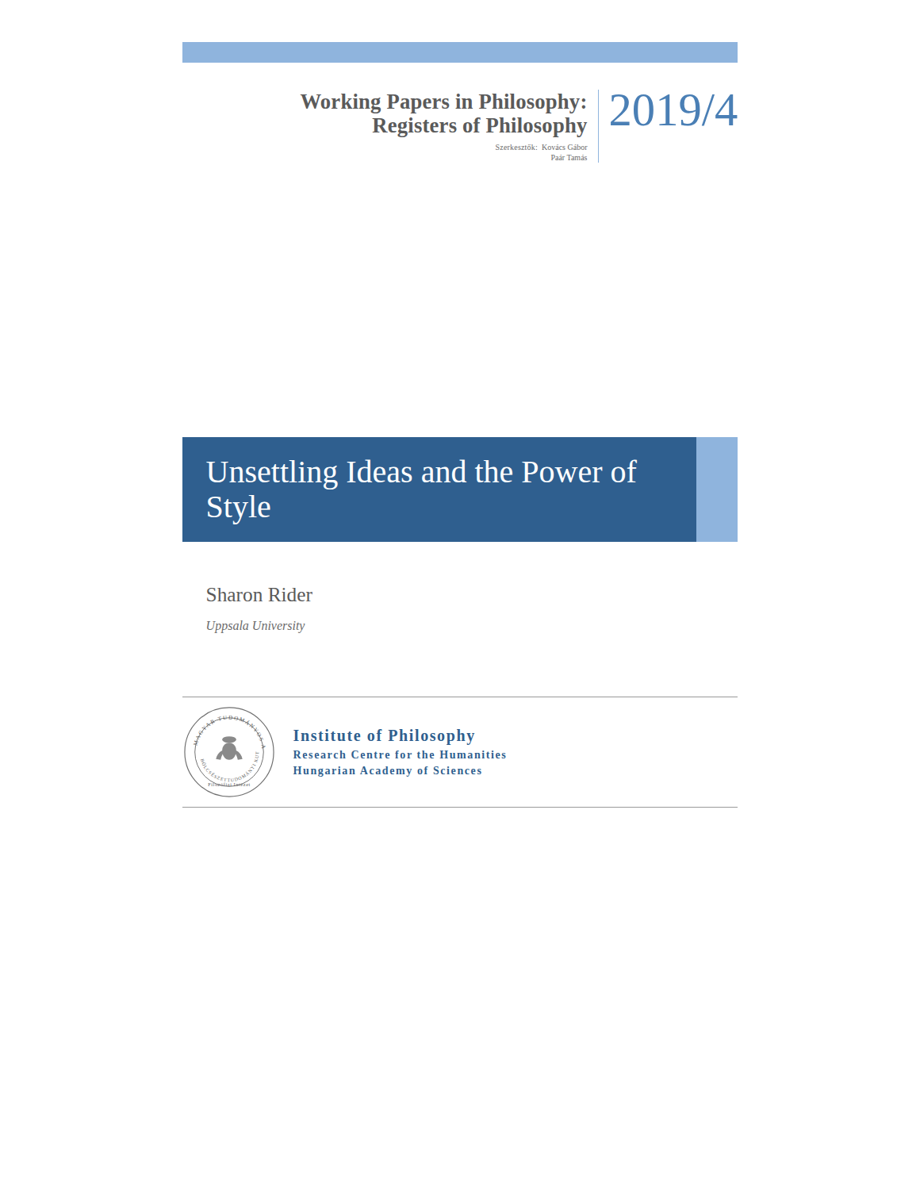Working Papers in Philosophy:
Registers of Philosophy
Szerkesztők: Kovács Gábor
Paár Tamás
2019/4
Unsettling Ideas and the Power of Style
Sharon Rider
Uppsala University
MAGYAR TUDOMÁNYOS AKADÉMIA BÖLCSÉSZETTUDOMÁNYI KUTATÓKÖZPONT Filozófiai Intézet
Institute of Philosophy
Research Centre for the Humanities
Hungarian Academy of Sciences